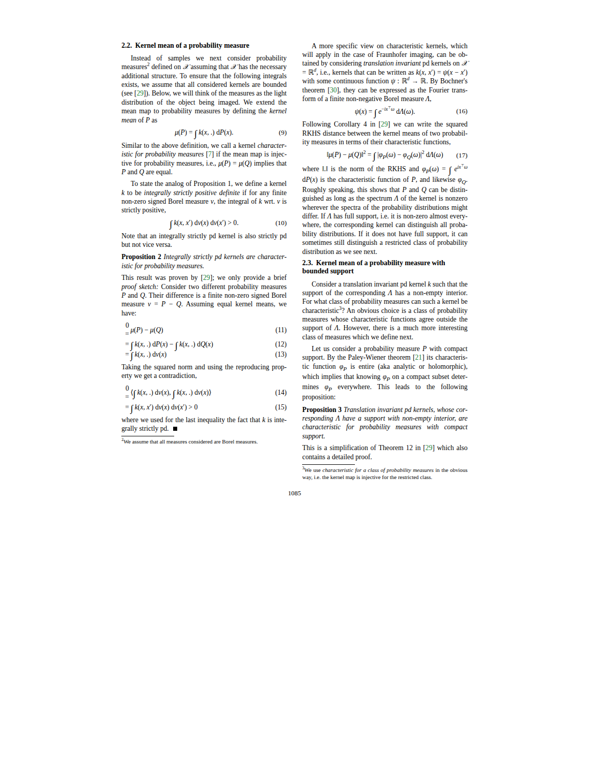2.2. Kernel mean of a probability measure
Instead of samples we next consider probability measures2 defined on 𝒳 assuming that 𝒳 has the necessary additional structure. To ensure that the following integrals exists, we assume that all considered kernels are bounded (see [29]). Below, we will think of the measures as the light distribution of the object being imaged. We extend the mean map to probability measures by defining the kernel mean of P as
μ(P) = ∫ k(x, .) dP(x). (9)
Similar to the above definition, we call a kernel characteristic for probability measures [7] if the mean map is injective for probability measures, i.e., μ(P) = μ(Q) implies that P and Q are equal.
To state the analog of Proposition 1, we define a kernel k to be integrally strictly positive definite if for any finite non-zero signed Borel measure ν, the integral of k wrt. ν is strictly positive,
∫ k(x, x′) dν(x) dν(x′) > 0. (10)
Note that an integrally strictly pd kernel is also strictly pd but not vice versa.
Proposition 2 Integrally strictly pd kernels are characteristic for probability measures.
This result was proven by [29]; we only provide a brief proof sketch: Consider two different probability measures P and Q. Their difference is a finite non-zero signed Borel measure ν = P − Q. Assuming equal kernel means, we have:
0 =
μ(P) − μ(Q)
(11)
=
∫ k(x, .) dP(x) − ∫ k(x, .) dQ(x)
(12)
=
∫ k(x, .) dν(x)
(13)
Taking the squared norm and using the reproducing property we get a contradiction,
0 =
⟨∫ k(x, .) dν(x), ∫ k(x, .) dν(x)⟩
(14)
=
∫ k(x, x′) dν(x) dν(x′) > 0
(15)
where we used for the last inequality the fact that k is integrally strictly pd.
2We assume that all measures considered are Borel measures.
A more specific view on characteristic kernels, which will apply in the case of Fraunhofer imaging, can be obtained by considering translation invariant pd kernels on 𝒳 = ℝd, i.e., kernels that can be written as k(x, x′) = ψ(x − x′) with some continuous function ψ : ℝd → ℝ. By Bochner's theorem [30], they can be expressed as the Fourier transform of a finite non-negative Borel measure Λ,
ψ(x) = ∫ e−ix⊤ω dΛ(ω). (16)
Following Corollary 4 in [29] we can write the squared RKHS distance between the kernel means of two probability measures in terms of their characteristic functions,
‖μ(P) − μ(Q)‖2 = ∫ |φP(ω) − φQ(ω)|2 dΛ(ω) (17)
where ‖.‖ is the norm of the RKHS and φP(ω) = ∫ eix⊤ω dP(x) is the characteristic function of P, and likewise φQ. Roughly speaking, this shows that P and Q can be distinguished as long as the spectrum Λ of the kernel is nonzero wherever the spectra of the probability distributions might differ. If Λ has full support, i.e. it is non-zero almost everywhere, the corresponding kernel can distinguish all probability distributions. If it does not have full support, it can sometimes still distinguish a restricted class of probability distribution as we see next.
2.3. Kernel mean of a probability measure with bounded support
Consider a translation invariant pd kernel k such that the support of the corresponding Λ has a non-empty interior. For what class of probability measures can such a kernel be characteristic3? An obvious choice is a class of probability measures whose characteristic functions agree outside the support of Λ. However, there is a much more interesting class of measures which we define next.
Let us consider a probability measure P with compact support. By the Paley-Wiener theorem [21] its characteristic function φP is entire (aka analytic or holomorphic), which implies that knowing φP on a compact subset determines φP everywhere. This leads to the following proposition:
Proposition 3 Translation invariant pd kernels, whose corresponding Λ have a support with non-empty interior, are characteristic for probability measures with compact support.
This is a simplification of Theorem 12 in [29] which also contains a detailed proof.
3We use characteristic for a class of probability measures in the obvious way, i.e. the kernel map is injective for the restricted class.
1085